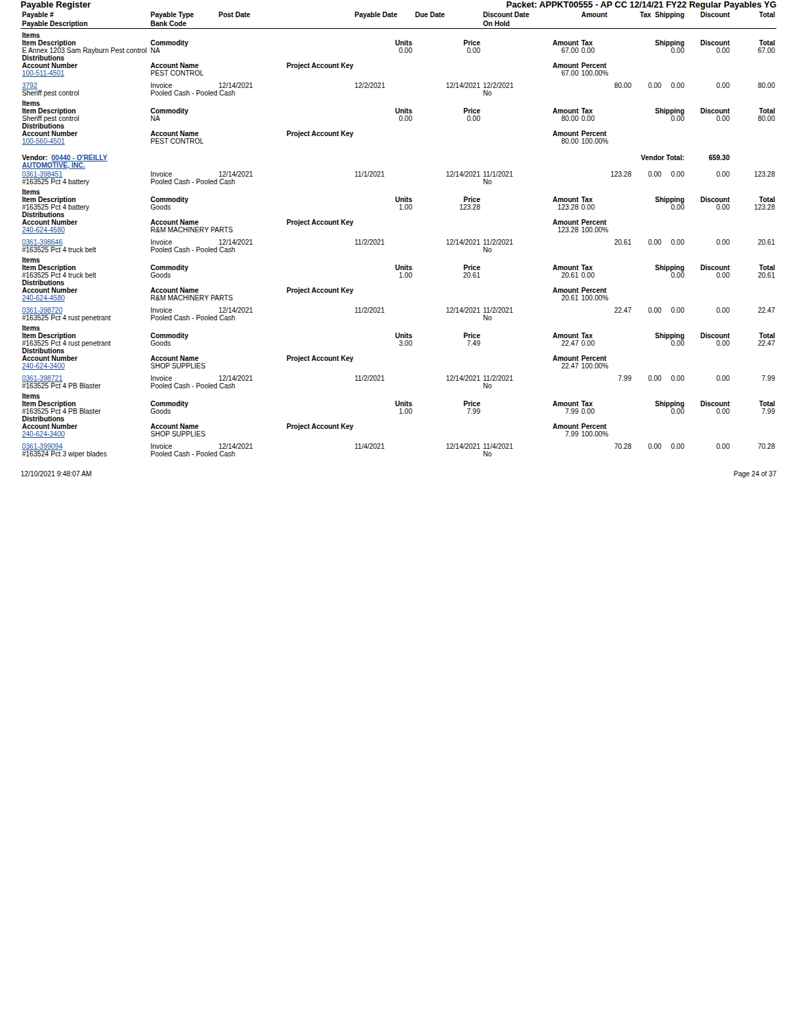Payable Register
Packet: APPKT00555 - AP CC 12/14/21 FY22 Regular Payables YG
| Payable # | Payable Type | Post Date | Payable Date | Due Date | Discount Date | Amount | Tax Shipping | Discount | Total |
| Payable Description | Bank Code | | | On Hold | | | | |
| Items | |
| Item Description | Commodity | | Units | Price | Amount | Tax | Shipping | Discount | Total |
| E Annex 1203 Sam Rayburn Pest control | NA | | 0.00 | 0.00 | 67.00 | 0.00 | 0.00 | 0.00 | 67.00 |
| Distributions | |
| Account Number | Account Name | Project Account Key | Amount | Percent | |
| 100-511-4501 | PEST CONTROL | | 67.00 | 100.00% | |
| 3792 | Invoice | 12/14/2021 | 12/2/2021 | 12/14/2021 | 12/2/2021 | 80.00 | 0.00 0.00 | 0.00 | 80.00 |
| Sheriff pest control | Pooled Cash - Pooled Cash | | | No | |
| Items | |
| Item Description | Commodity | | Units | Price | Amount | Tax | Shipping | Discount | Total |
| Sheriff pest control | NA | | 0.00 | 0.00 | 80.00 | 0.00 | 0.00 | 0.00 | 80.00 |
| Distributions | |
| Account Number | Account Name | Project Account Key | Amount | Percent | |
| 100-560-4501 | PEST CONTROL | | 80.00 | 100.00% | |
| Vendor: 00440 - O'REILLY AUTOMOTIVE, INC. | | Vendor Total: | 659.30 |
| 0361-398451 | Invoice | 12/14/2021 | 11/1/2021 | 12/14/2021 | 11/1/2021 | 123.28 | 0.00 0.00 | 0.00 | 123.28 |
| #163525 Pct 4 battery | Pooled Cash - Pooled Cash | | | No | |
| Items | |
| Item Description | Commodity | | Units | Price | Amount | Tax | Shipping | Discount | Total |
| #163525 Pct 4 battery | Goods | | 1.00 | 123.28 | 123.28 | 0.00 | 0.00 | 0.00 | 123.28 |
| Distributions | |
| Account Number | Account Name | Project Account Key | Amount | Percent | |
| 240-624-4580 | R&M MACHINERY PARTS | | 123.28 | 100.00% | |
| 0361-398646 | Invoice | 12/14/2021 | 11/2/2021 | 12/14/2021 | 11/2/2021 | 20.61 | 0.00 0.00 | 0.00 | 20.61 |
| #163525 Pct 4 truck belt | Pooled Cash - Pooled Cash | | | No | |
| Items | |
| Item Description | Commodity | | Units | Price | Amount | Tax | Shipping | Discount | Total |
| #163525 Pct 4 truck belt | Goods | | 1.00 | 20.61 | 20.61 | 0.00 | 0.00 | 0.00 | 20.61 |
| Distributions | |
| Account Number | Account Name | Project Account Key | Amount | Percent | |
| 240-624-4580 | R&M MACHINERY PARTS | | 20.61 | 100.00% | |
| 0361-398720 | Invoice | 12/14/2021 | 11/2/2021 | 12/14/2021 | 11/2/2021 | 22.47 | 0.00 0.00 | 0.00 | 22.47 |
| #163525 Pct 4 rust penetrant | Pooled Cash - Pooled Cash | | | No | |
| Items | |
| Item Description | Commodity | | Units | Price | Amount | Tax | Shipping | Discount | Total |
| #163525 Pct 4 rust penetrant | Goods | | 3.00 | 7.49 | 22.47 | 0.00 | 0.00 | 0.00 | 22.47 |
| Distributions | |
| Account Number | Account Name | Project Account Key | Amount | Percent | |
| 240-624-3400 | SHOP SUPPLIES | | 22.47 | 100.00% | |
| 0361-398721 | Invoice | 12/14/2021 | 11/2/2021 | 12/14/2021 | 11/2/2021 | 7.99 | 0.00 0.00 | 0.00 | 7.99 |
| #163525 Pct 4 PB Blaster | Pooled Cash - Pooled Cash | | | No | |
| Items | |
| Item Description | Commodity | | Units | Price | Amount | Tax | Shipping | Discount | Total |
| #163525 Pct 4 PB Blaster | Goods | | 1.00 | 7.99 | 7.99 | 0.00 | 0.00 | 0.00 | 7.99 |
| Distributions | |
| Account Number | Account Name | Project Account Key | Amount | Percent | |
| 240-624-3400 | SHOP SUPPLIES | | 7.99 | 100.00% | |
| 0361-399094 | Invoice | 12/14/2021 | 11/4/2021 | 12/14/2021 | 11/4/2021 | 70.28 | 0.00 0.00 | 0.00 | 70.28 |
| #163524 Pct 3 wiper blades | Pooled Cash - Pooled Cash | | | No | |
12/10/2021 9:48:07 AM
Page 24 of 37